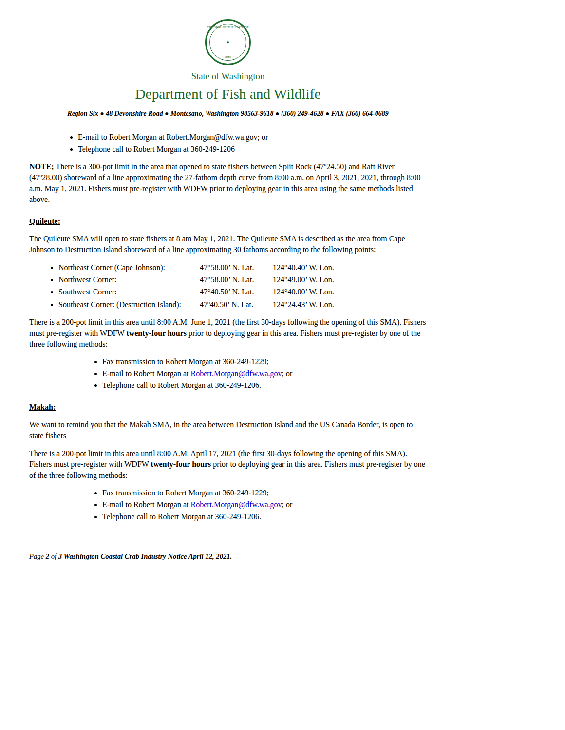THE SEAL OF THE STATE OF
●
1889
State of Washington
Department of Fish and Wildlife
Region Six ● 48 Devonshire Road ● Montesano, Washington 98563-9618 ● (360) 249-4628 ● FAX (360) 664-0689
E-mail to Robert Morgan at Robert.Morgan@dfw.wa.gov; or
Telephone call to Robert Morgan at 360-249-1206
NOTE; There is a 300-pot limit in the area that opened to state fishers between Split Rock (47º24.50) and Raft River (47º28.00) shoreward of a line approximating the 27-fathom depth curve from 8:00 a.m. on April 3, 2021, 2021, through 8:00 a.m. May 1, 2021. Fishers must pre-register with WDFW prior to deploying gear in this area using the same methods listed above.
Quileute:
The Quileute SMA will open to state fishers at 8 am May 1, 2021. The Quileute SMA is described as the area from Cape Johnson to Destruction Island shoreward of a line approximating 30 fathoms according to the following points:
Northeast Corner (Cape Johnson): 47°58.00’ N. Lat. 124°40.40’ W. Lon.
Northwest Corner: 47°58.00’ N. Lat. 124°49.00’ W. Lon.
Southwest Corner: 47°40.50’ N. Lat. 124°40.00’ W. Lon.
Southeast Corner: (Destruction Island): 47º40.50’ N. Lat. 124°24.43’ W. Lon.
There is a 200-pot limit in this area until 8:00 A.M. June 1, 2021 (the first 30-days following the opening of this SMA). Fishers must pre-register with WDFW twenty-four hours prior to deploying gear in this area. Fishers must pre-register by one of the three following methods:
Fax transmission to Robert Morgan at 360-249-1229;
E-mail to Robert Morgan at Robert.Morgan@dfw.wa.gov; or
Telephone call to Robert Morgan at 360-249-1206.
Makah:
We want to remind you that the Makah SMA, in the area between Destruction Island and the US Canada Border, is open to state fishers
There is a 200-pot limit in this area until 8:00 A.M. April 17, 2021 (the first 30-days following the opening of this SMA). Fishers must pre-register with WDFW twenty-four hours prior to deploying gear in this area. Fishers must pre-register by one of the three following methods:
Fax transmission to Robert Morgan at 360-249-1229;
E-mail to Robert Morgan at Robert.Morgan@dfw.wa.gov; or
Telephone call to Robert Morgan at 360-249-1206.
Page 2 of 3 Washington Coastal Crab Industry Notice April 12, 2021.